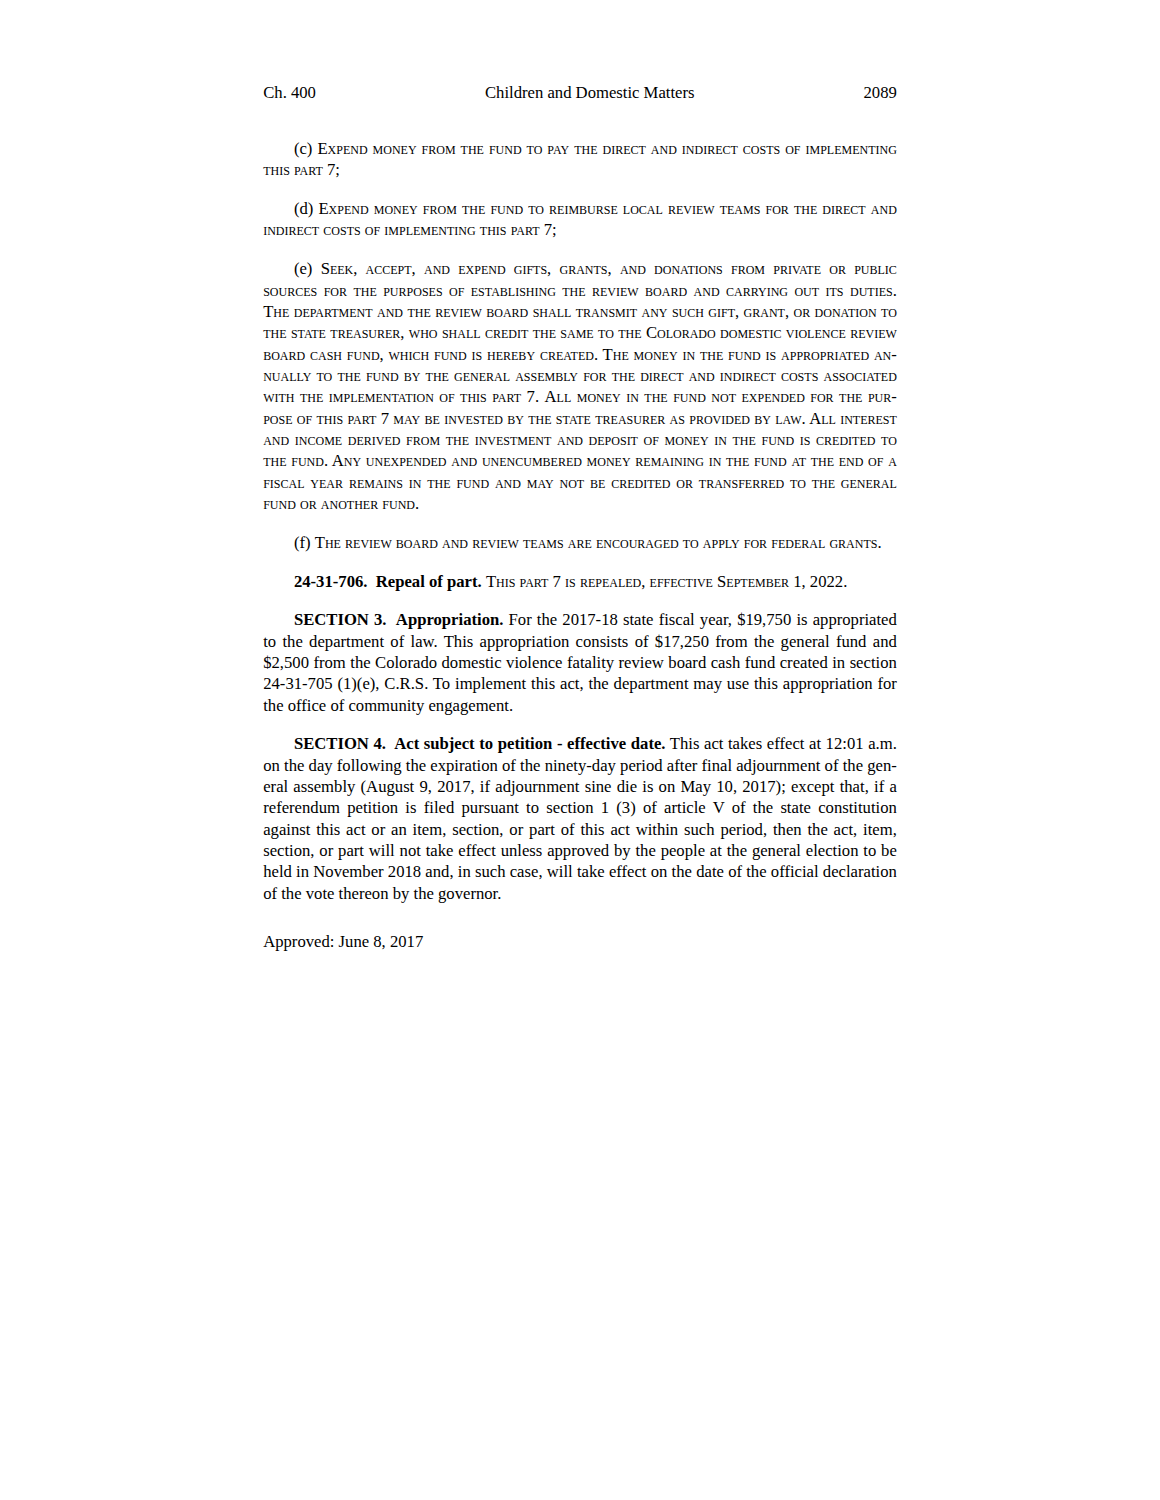Ch. 400 Children and Domestic Matters 2089
(c) Expend money from the fund to pay the direct and indirect costs of implementing this part 7;
(d) Expend money from the fund to reimburse local review teams for the direct and indirect costs of implementing this part 7;
(e) Seek, accept, and expend gifts, grants, and donations from private or public sources for the purposes of establishing the review board and carrying out its duties. The department and the review board shall transmit any such gift, grant, or donation to the state treasurer, who shall credit the same to the Colorado domestic violence review board cash fund, which fund is hereby created. The money in the fund is appropriated annually to the fund by the general assembly for the direct and indirect costs associated with the implementation of this part 7. All money in the fund not expended for the purpose of this part 7 may be invested by the state treasurer as provided by law. All interest and income derived from the investment and deposit of money in the fund is credited to the fund. Any unexpended and unencumbered money remaining in the fund at the end of a fiscal year remains in the fund and may not be credited or transferred to the general fund or another fund.
(f) The review board and review teams are encouraged to apply for federal grants.
24-31-706. Repeal of part. This part 7 is repealed, effective September 1, 2022.
SECTION 3. Appropriation. For the 2017-18 state fiscal year, $19,750 is appropriated to the department of law. This appropriation consists of $17,250 from the general fund and $2,500 from the Colorado domestic violence fatality review board cash fund created in section 24-31-705 (1)(e), C.R.S. To implement this act, the department may use this appropriation for the office of community engagement.
SECTION 4. Act subject to petition - effective date. This act takes effect at 12:01 a.m. on the day following the expiration of the ninety-day period after final adjournment of the general assembly (August 9, 2017, if adjournment sine die is on May 10, 2017); except that, if a referendum petition is filed pursuant to section 1 (3) of article V of the state constitution against this act or an item, section, or part of this act within such period, then the act, item, section, or part will not take effect unless approved by the people at the general election to be held in November 2018 and, in such case, will take effect on the date of the official declaration of the vote thereon by the governor.
Approved: June 8, 2017